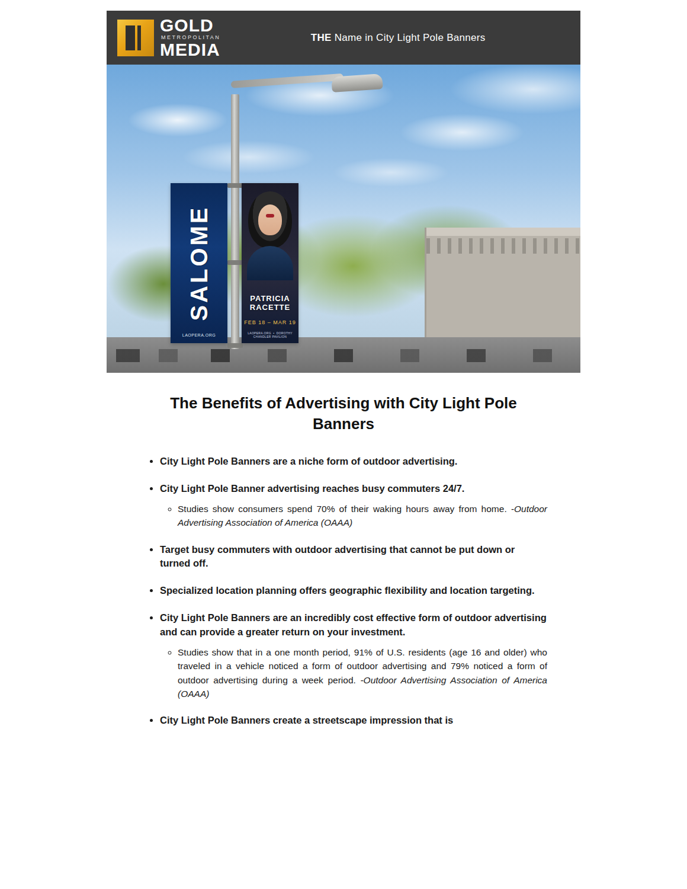GOLD METROPOLITAN MEDIA
THE Name in City Light Pole Banners
SALOME
LAOPERA.ORG
PATRICIA
RACETTE
FEB 18 – MAR 19
LAOPERA.ORG • DOROTHY CHANDLER PAVILION
The Benefits of Advertising with City Light Pole Banners
City Light Pole Banners are a niche form of outdoor advertising.
City Light Pole Banner advertising reaches busy commuters 24/7.
Studies show consumers spend 70% of their waking hours away from home. -Outdoor Advertising Association of America (OAAA)
Target busy commuters with outdoor advertising that cannot be put down or turned off.
Specialized location planning offers geographic flexibility and location targeting.
City Light Pole Banners are an incredibly cost effective form of outdoor advertising and can provide a greater return on your investment.
Studies show that in a one month period, 91% of U.S. residents (age 16 and older) who traveled in a vehicle noticed a form of outdoor advertising and 79% noticed a form of outdoor advertising during a week period. -Outdoor Advertising Association of America (OAAA)
City Light Pole Banners create a streetscape impression that is